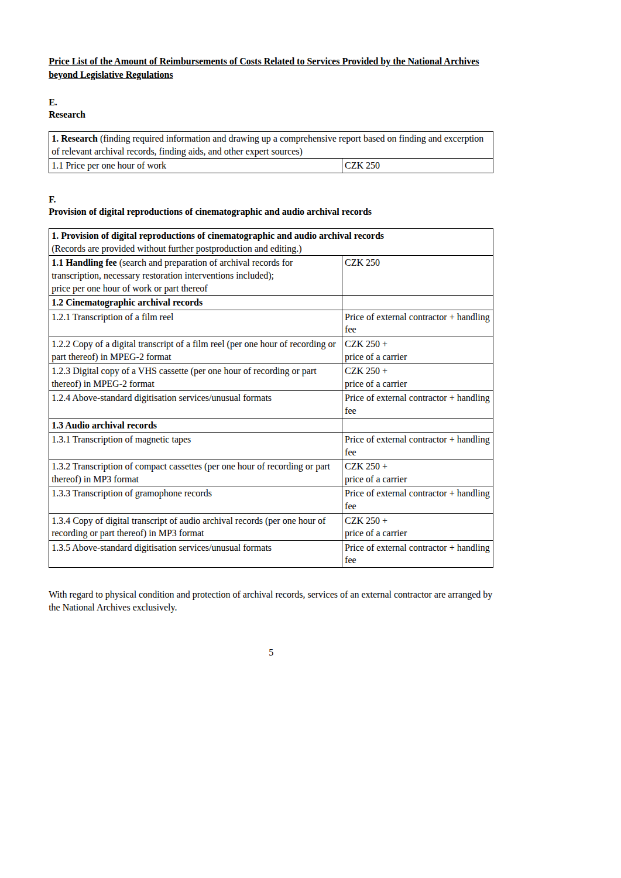Price List of the Amount of Reimbursements of Costs Related to Services Provided by the National Archives beyond Legislative Regulations
E.
Research
| 1. Research (finding required information and drawing up a comprehensive report based on finding and excerption of relevant archival records, finding aids, and other expert sources) |
| 1.1 Price per one hour of work | CZK 250 |
F.
Provision of digital reproductions of cinematographic and audio archival records
| 1. Provision of digital reproductions of cinematographic and audio archival records (Records are provided without further postproduction and editing.) |
| 1.1 Handling fee (search and preparation of archival records for transcription, necessary restoration interventions included); price per one hour of work or part thereof | CZK 250 |
| 1.2 Cinematographic archival records | |
| 1.2.1 Transcription of a film reel | Price of external contractor + handling fee |
| 1.2.2 Copy of a digital transcript of a film reel (per one hour of recording or part thereof) in MPEG-2 format | CZK 250 + price of a carrier |
| 1.2.3 Digital copy of a VHS cassette (per one hour of recording or part thereof) in MPEG-2 format | CZK 250 + price of a carrier |
| 1.2.4 Above-standard digitisation services/unusual formats | Price of external contractor + handling fee |
| 1.3 Audio archival records | |
| 1.3.1 Transcription of magnetic tapes | Price of external contractor + handling fee |
| 1.3.2 Transcription of compact cassettes (per one hour of recording or part thereof) in MP3 format | CZK 250 + price of a carrier |
| 1.3.3 Transcription of gramophone records | Price of external contractor + handling fee |
| 1.3.4 Copy of digital transcript of audio archival records (per one hour of recording or part thereof) in MP3 format | CZK 250 + price of a carrier |
| 1.3.5 Above-standard digitisation services/unusual formats | Price of external contractor + handling fee |
With regard to physical condition and protection of archival records, services of an external contractor are arranged by the National Archives exclusively.
5